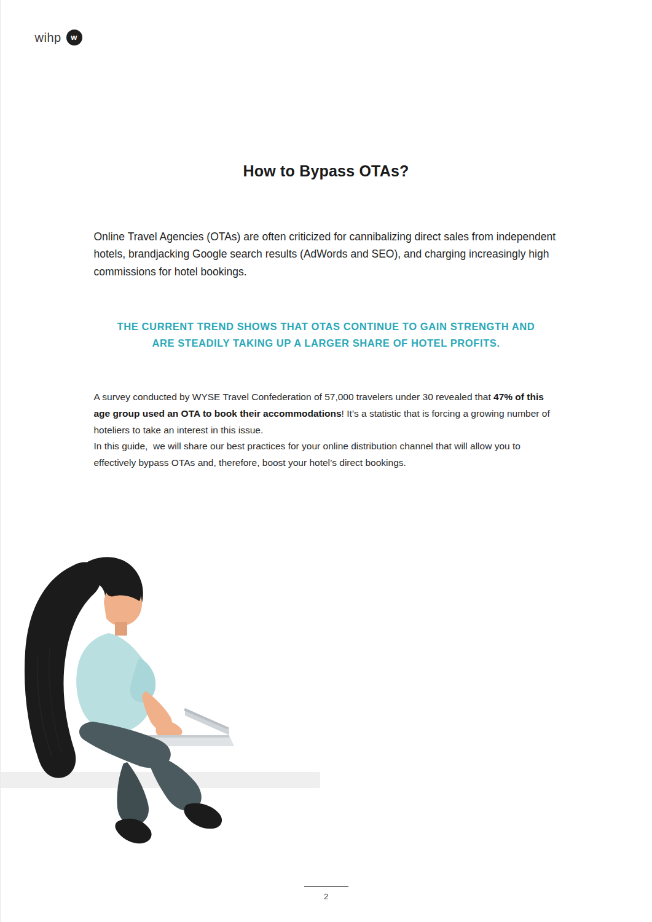wihp w
How to Bypass OTAs?
Online Travel Agencies (OTAs) are often criticized for cannibalizing direct sales from independent hotels, brandjacking Google search results (AdWords and SEO), and charging increasingly high commissions for hotel bookings.
The current trend shows that OTAs continue to gain strength and are steadily taking up a larger share of hotel profits.
A survey conducted by WYSE Travel Confederation of 57,000 travelers under 30 revealed that 47% of this age group used an OTA to book their accommodations! It’s a statistic that is forcing a growing number of hoteliers to take an interest in this issue.
In this guide, we will share our best practices for your online distribution channel that will allow you to effectively bypass OTAs and, therefore, boost your hotel’s direct bookings.
2